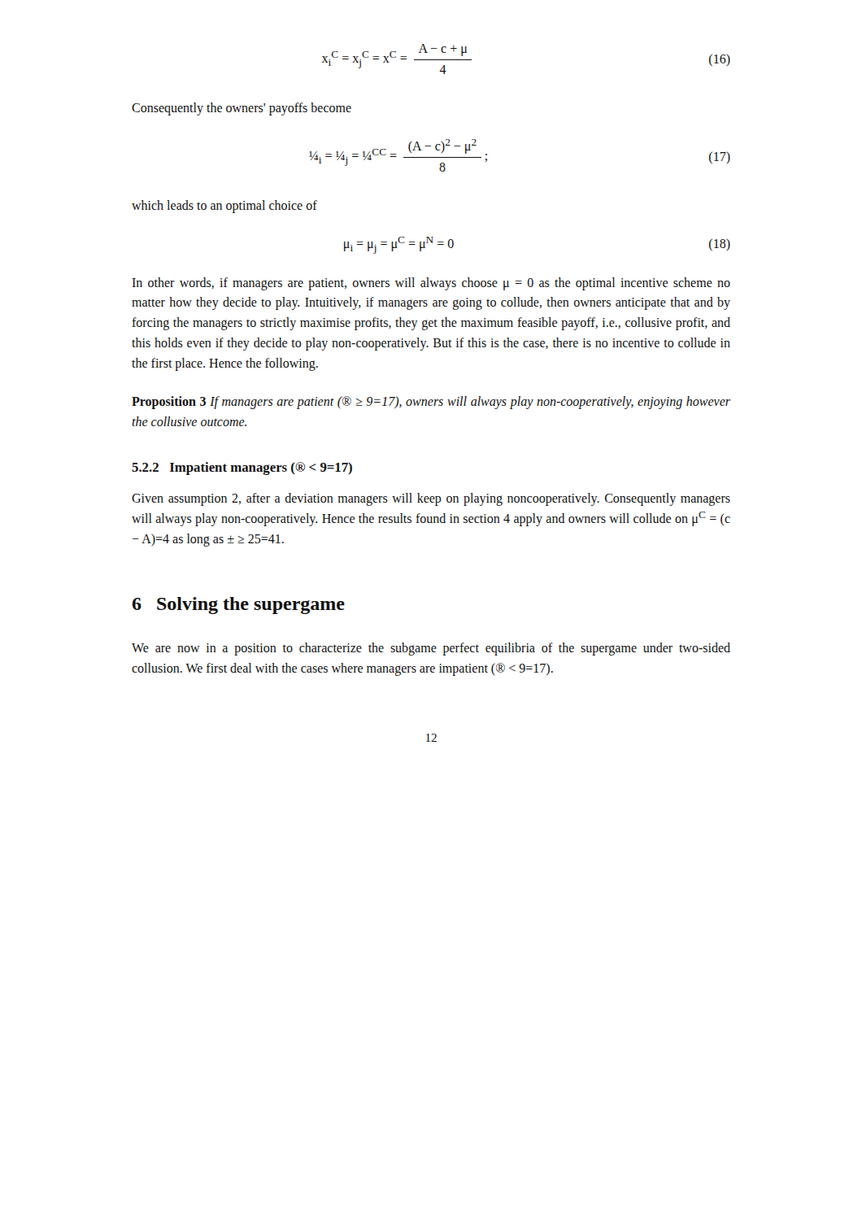xiC = xjC = xC = A − c + μ 4
(16)
Consequently the owners' payoffs become
¼i = ¼j = ¼CC = (A − c)2 − μ28;
(17)
which leads to an optimal choice of
μi = μj = μC = μN = 0
(18)
In other words, if managers are patient, owners will always choose μ = 0 as the optimal incentive scheme no matter how they decide to play. Intuitively, if managers are going to collude, then owners anticipate that and by forcing the managers to strictly maximise profits, they get the maximum feasible payoff, i.e., collusive profit, and this holds even if they decide to play non-cooperatively. But if this is the case, there is no incentive to collude in the first place. Hence the following.
Proposition 3 If managers are patient (® ≥ 9=17), owners will always play non-cooperatively, enjoying however the collusive outcome.
5.2.2 Impatient managers (® < 9=17)
Given assumption 2, after a deviation managers will keep on playing noncooperatively. Consequently managers will always play non-cooperatively. Hence the results found in section 4 apply and owners will collude on μC = (c − A)=4 as long as ± ≥ 25=41.
6 Solving the supergame
We are now in a position to characterize the subgame perfect equilibria of the supergame under two-sided collusion. We first deal with the cases where managers are impatient (® < 9=17).
12